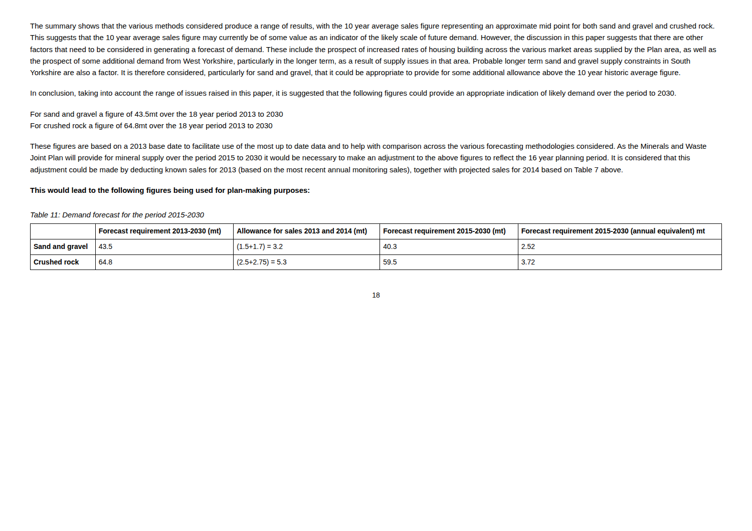The summary shows that the various methods considered produce a range of results, with the 10 year average sales figure representing an approximate mid point for both sand and gravel and crushed rock. This suggests that the 10 year average sales figure may currently be of some value as an indicator of the likely scale of future demand. However, the discussion in this paper suggests that there are other factors that need to be considered in generating a forecast of demand. These include the prospect of increased rates of housing building across the various market areas supplied by the Plan area, as well as the prospect of some additional demand from West Yorkshire, particularly in the longer term, as a result of supply issues in that area. Probable longer term sand and gravel supply constraints in South Yorkshire are also a factor. It is therefore considered, particularly for sand and gravel, that it could be appropriate to provide for some additional allowance above the 10 year historic average figure.
In conclusion, taking into account the range of issues raised in this paper, it is suggested that the following figures could provide an appropriate indication of likely demand over the period to 2030.
For sand and gravel a figure of 43.5mt over the 18 year period 2013 to 2030
For crushed rock a figure of 64.8mt over the 18 year period 2013 to 2030
These figures are based on a 2013 base date to facilitate use of the most up to date data and to help with comparison across the various forecasting methodologies considered. As the Minerals and Waste Joint Plan will provide for mineral supply over the period 2015 to 2030 it would be necessary to make an adjustment to the above figures to reflect the 16 year planning period. It is considered that this adjustment could be made by deducting known sales for 2013 (based on the most recent annual monitoring sales), together with projected sales for 2014 based on Table 7 above.
This would lead to the following figures being used for plan-making purposes:
Table 11: Demand forecast for the period 2015-2030
| | Forecast requirement 2013-2030 (mt) | Allowance for sales 2013 and 2014 (mt) | Forecast requirement 2015-2030 (mt) | Forecast requirement 2015-2030 (annual equivalent) mt |
| --- | --- | --- | --- | --- |
| Sand and gravel | 43.5 | (1.5+1.7) = 3.2 | 40.3 | 2.52 |
| Crushed rock | 64.8 | (2.5+2.75) = 5.3 | 59.5 | 3.72 |
18